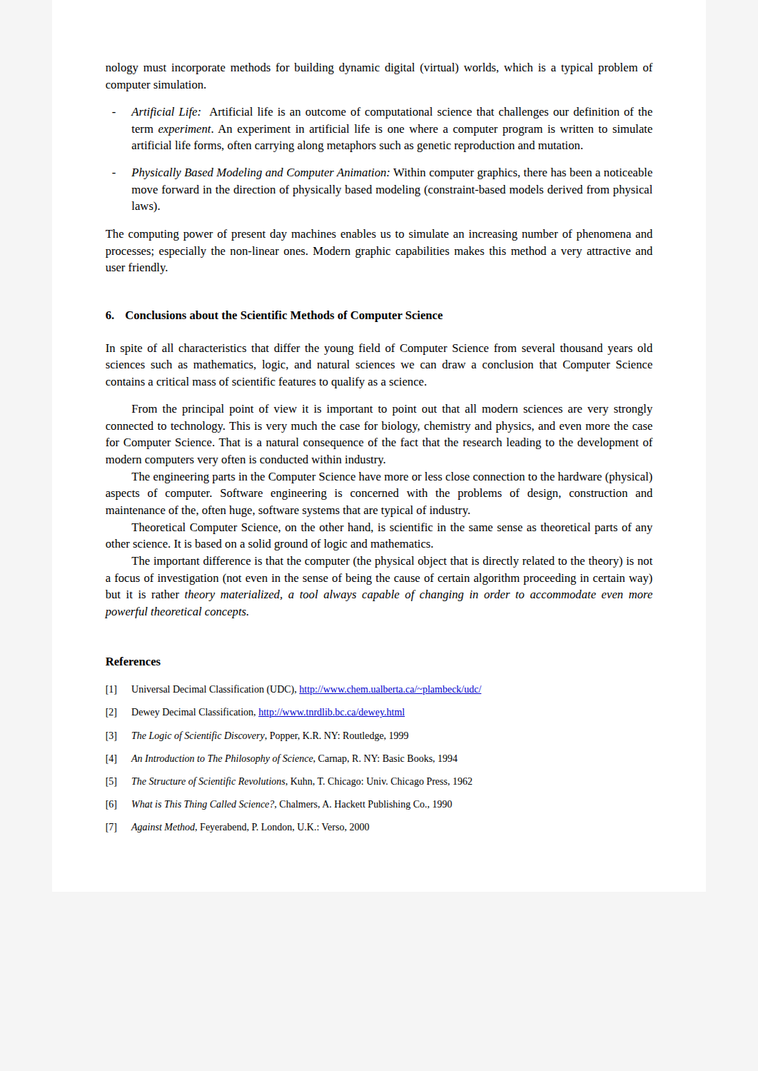nology must incorporate methods for building dynamic digital (virtual) worlds, which is a typical problem of computer simulation.
Artificial Life: Artificial life is an outcome of computational science that challenges our definition of the term experiment. An experiment in artificial life is one where a computer program is written to simulate artificial life forms, often carrying along metaphors such as genetic reproduction and mutation.
Physically Based Modeling and Computer Animation: Within computer graphics, there has been a noticeable move forward in the direction of physically based modeling (constraint-based models derived from physical laws).
The computing power of present day machines enables us to simulate an increasing number of phenomena and processes; especially the non-linear ones. Modern graphic capabilities makes this method a very attractive and user friendly.
6. Conclusions about the Scientific Methods of Computer Science
In spite of all characteristics that differ the young field of Computer Science from several thousand years old sciences such as mathematics, logic, and natural sciences we can draw a conclusion that Computer Science contains a critical mass of scientific features to qualify as a science.
From the principal point of view it is important to point out that all modern sciences are very strongly connected to technology. This is very much the case for biology, chemistry and physics, and even more the case for Computer Science. That is a natural consequence of the fact that the research leading to the development of modern computers very often is conducted within industry.
The engineering parts in the Computer Science have more or less close connection to the hardware (physical) aspects of computer. Software engineering is concerned with the problems of design, construction and maintenance of the, often huge, software systems that are typical of industry.
Theoretical Computer Science, on the other hand, is scientific in the same sense as theoretical parts of any other science. It is based on a solid ground of logic and mathematics.
The important difference is that the computer (the physical object that is directly related to the theory) is not a focus of investigation (not even in the sense of being the cause of certain algorithm proceeding in certain way) but it is rather theory materialized, a tool always capable of changing in order to accommodate even more powerful theoretical concepts.
References
[1] Universal Decimal Classification (UDC), http://www.chem.ualberta.ca/~plambeck/udc/
[2] Dewey Decimal Classification, http://www.tnrdlib.bc.ca/dewey.html
[3] The Logic of Scientific Discovery, Popper, K.R. NY: Routledge, 1999
[4] An Introduction to The Philosophy of Science, Carnap, R. NY: Basic Books, 1994
[5] The Structure of Scientific Revolutions, Kuhn, T. Chicago: Univ. Chicago Press, 1962
[6] What is This Thing Called Science?, Chalmers, A. Hackett Publishing Co., 1990
[7] Against Method, Feyerabend, P. London, U.K.: Verso, 2000